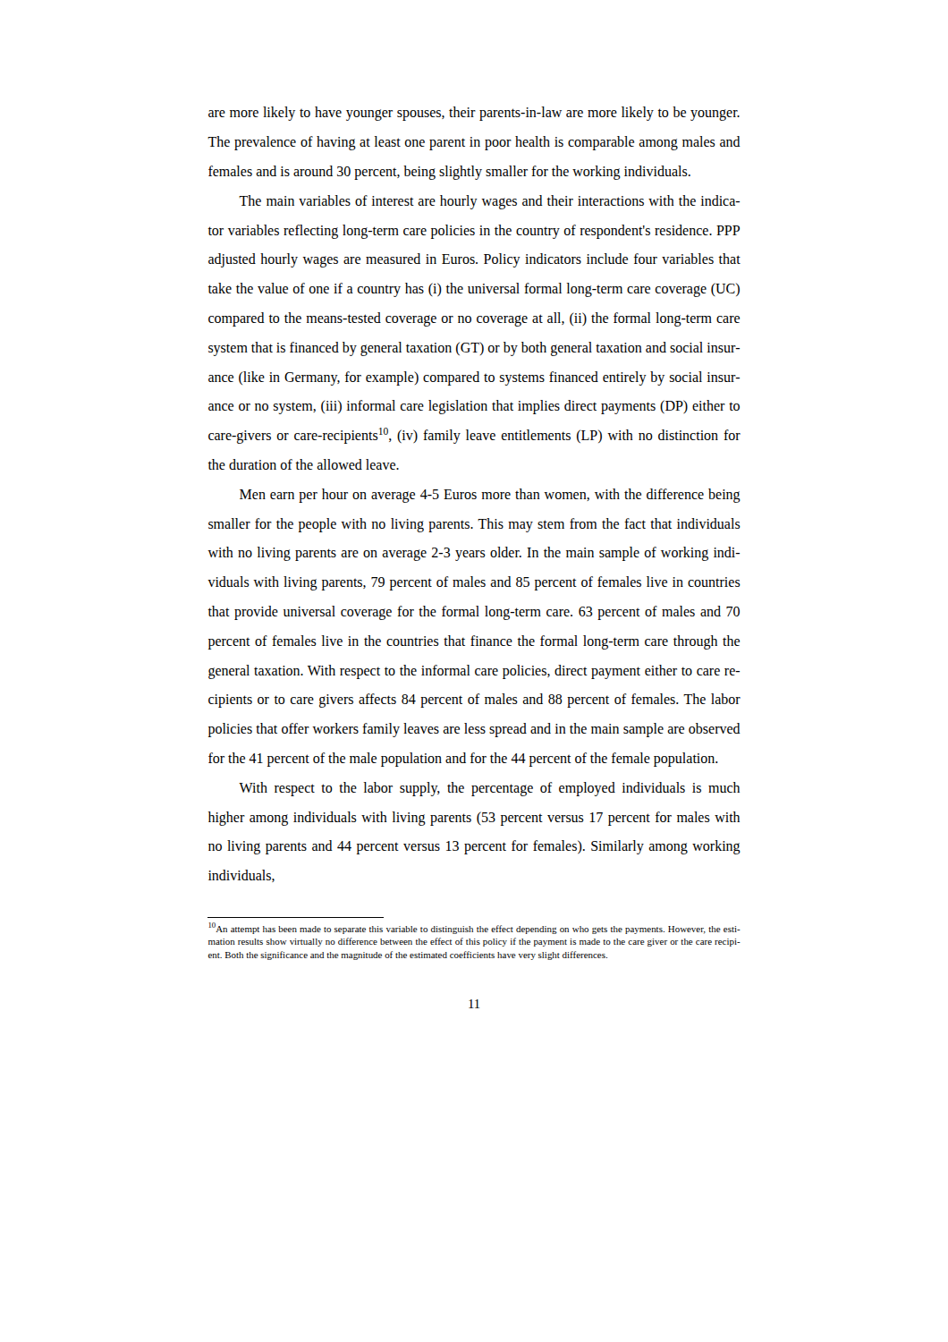are more likely to have younger spouses, their parents-in-law are more likely to be younger. The prevalence of having at least one parent in poor health is comparable among males and females and is around 30 percent, being slightly smaller for the working individuals.
The main variables of interest are hourly wages and their interactions with the indicator variables reflecting long-term care policies in the country of respondent's residence. PPP adjusted hourly wages are measured in Euros. Policy indicators include four variables that take the value of one if a country has (i) the universal formal long-term care coverage (UC) compared to the means-tested coverage or no coverage at all, (ii) the formal long-term care system that is financed by general taxation (GT) or by both general taxation and social insurance (like in Germany, for example) compared to systems financed entirely by social insurance or no system, (iii) informal care legislation that implies direct payments (DP) either to care-givers or care-recipients10, (iv) family leave entitlements (LP) with no distinction for the duration of the allowed leave.
Men earn per hour on average 4-5 Euros more than women, with the difference being smaller for the people with no living parents. This may stem from the fact that individuals with no living parents are on average 2-3 years older. In the main sample of working individuals with living parents, 79 percent of males and 85 percent of females live in countries that provide universal coverage for the formal long-term care. 63 percent of males and 70 percent of females live in the countries that finance the formal long-term care through the general taxation. With respect to the informal care policies, direct payment either to care recipients or to care givers affects 84 percent of males and 88 percent of females. The labor policies that offer workers family leaves are less spread and in the main sample are observed for the 41 percent of the male population and for the 44 percent of the female population.
With respect to the labor supply, the percentage of employed individuals is much higher among individuals with living parents (53 percent versus 17 percent for males with no living parents and 44 percent versus 13 percent for females). Similarly among working individuals,
10An attempt has been made to separate this variable to distinguish the effect depending on who gets the payments. However, the estimation results show virtually no difference between the effect of this policy if the payment is made to the care giver or the care recipient. Both the significance and the magnitude of the estimated coefficients have very slight differences.
11